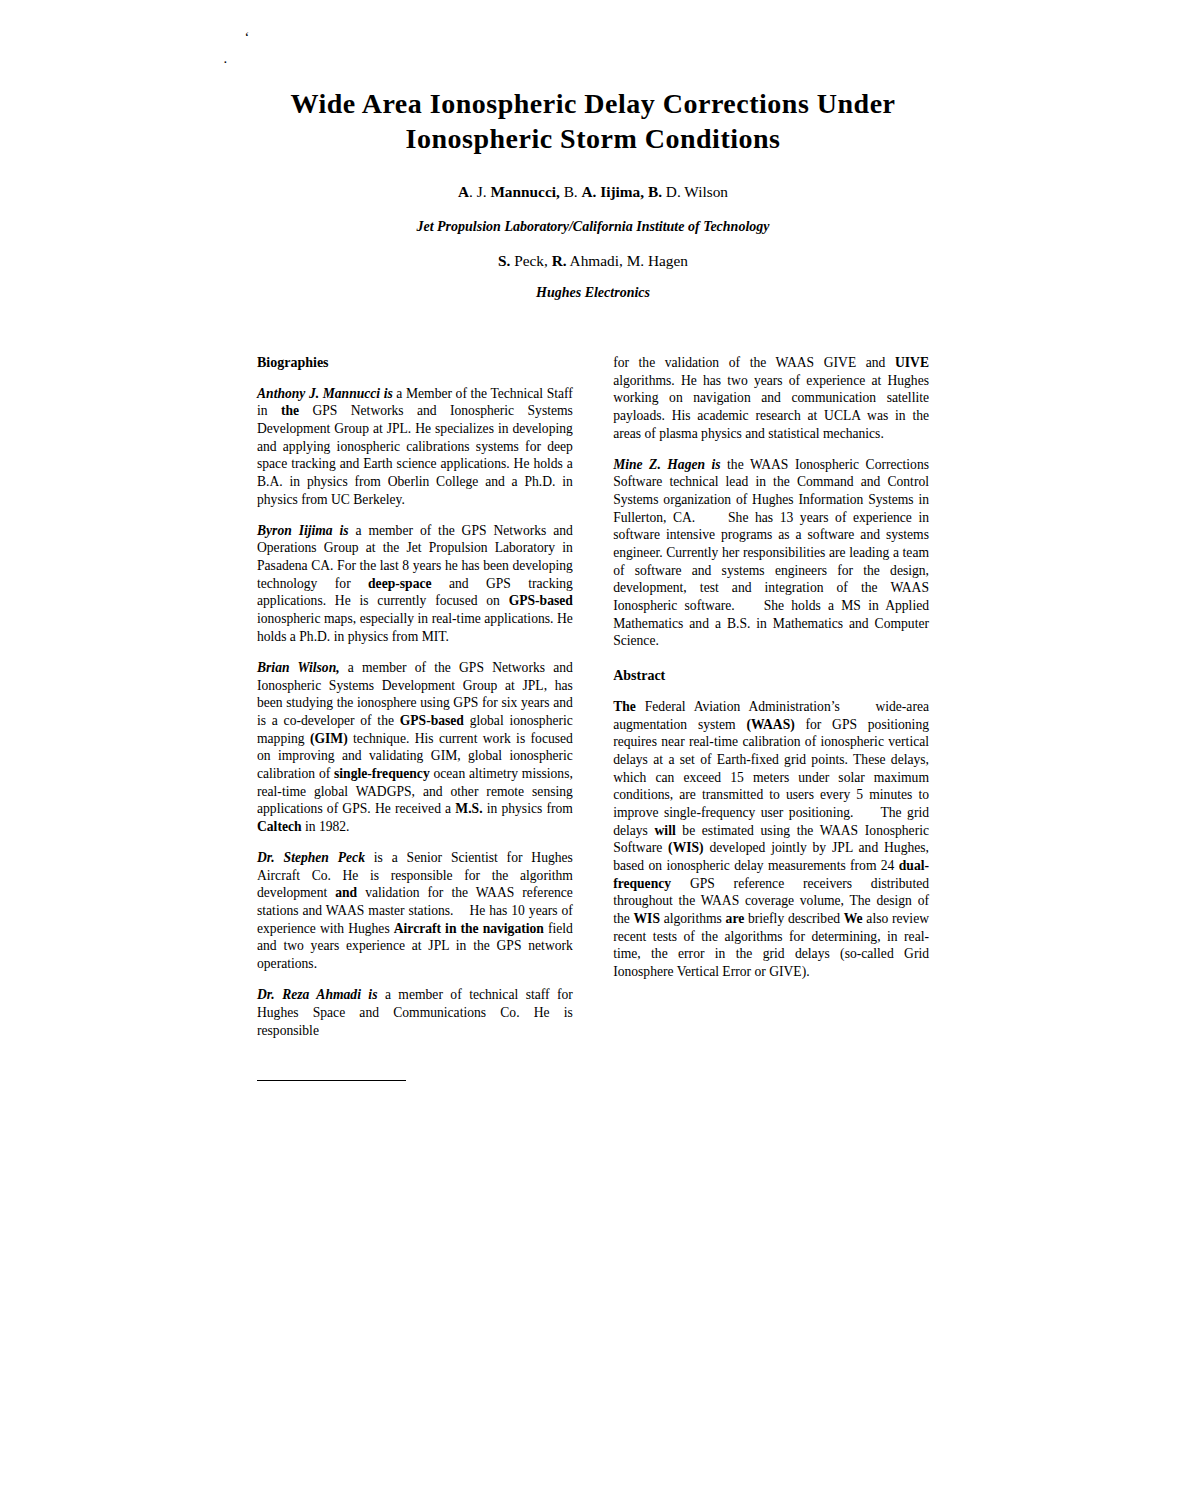‘
.
Wide Area Ionospheric Delay Corrections Under
Ionospheric Storm Conditions
A. J. Mannucci, B. A. Iijima, B. D. Wilson
Jet Propulsion Laboratory/California Institute of Technology
S. Peck, R. Ahmadi, M. Hagen
Hughes Electronics
Biographies
Anthony J. Mannucci is a Member of the Technical Staff in the GPS Networks and Ionospheric Systems Development Group at JPL. He specializes in developing and applying ionospheric calibrations systems for deep space tracking and Earth science applications. He holds a B.A. in physics from Oberlin College and a Ph.D. in physics from UC Berkeley.
Byron Iijima is a member of the GPS Networks and Operations Group at the Jet Propulsion Laboratory in Pasadena CA. For the last 8 years he has been developing technology for deep-space and GPS tracking applications. He is currently focused on GPS-based ionospheric maps, especially in real-time applications. He holds a Ph.D. in physics from MIT.
Brian Wilson, a member of the GPS Networks and Ionospheric Systems Development Group at JPL, has been studying the ionosphere using GPS for six years and is a co-developer of the GPS-based global ionospheric mapping (GIM) technique. His current work is focused on improving and validating GIM, global ionospheric calibration of single-frequency ocean altimetry missions, real-time global WADGPS, and other remote sensing applications of GPS. He received a M.S. in physics from Caltech in 1982.
Dr. Stephen Peck is a Senior Scientist for Hughes Aircraft Co. He is responsible for the algorithm development and validation for the WAAS reference stations and WAAS master stations. He has 10 years of experience with Hughes Aircraft in the navigation field and two years experience at JPL in the GPS network operations.
Dr. Reza Ahmadi is a member of technical staff for Hughes Space and Communications Co. He is responsible
for the validation of the WAAS GIVE and UIVE algorithms. He has two years of experience at Hughes working on navigation and communication satellite payloads. His academic research at UCLA was in the areas of plasma physics and statistical mechanics.
Mine Z. Hagen is the WAAS Ionospheric Corrections Software technical lead in the Command and Control Systems organization of Hughes Information Systems in Fullerton, CA. She has 13 years of experience in software intensive programs as a software and systems engineer. Currently her responsibilities are leading a team of software and systems engineers for the design, development, test and integration of the WAAS Ionospheric software. She holds a MS in Applied Mathematics and a B.S. in Mathematics and Computer Science.
Abstract
The Federal Aviation Administration’s wide-area augmentation system (WAAS) for GPS positioning requires near real-time calibration of ionospheric vertical delays at a set of Earth-fixed grid points. These delays, which can exceed 15 meters under solar maximum conditions, are transmitted to users every 5 minutes to improve single-frequency user positioning. The grid delays will be estimated using the WAAS Ionospheric Software (WIS) developed jointly by JPL and Hughes, based on ionospheric delay measurements from 24 dual-frequency GPS reference receivers distributed throughout the WAAS coverage volume, The design of the WIS algorithms are briefly described We also review recent tests of the algorithms for determining, in real-time, the error in the grid delays (so-called Grid Ionosphere Vertical Error or GIVE).